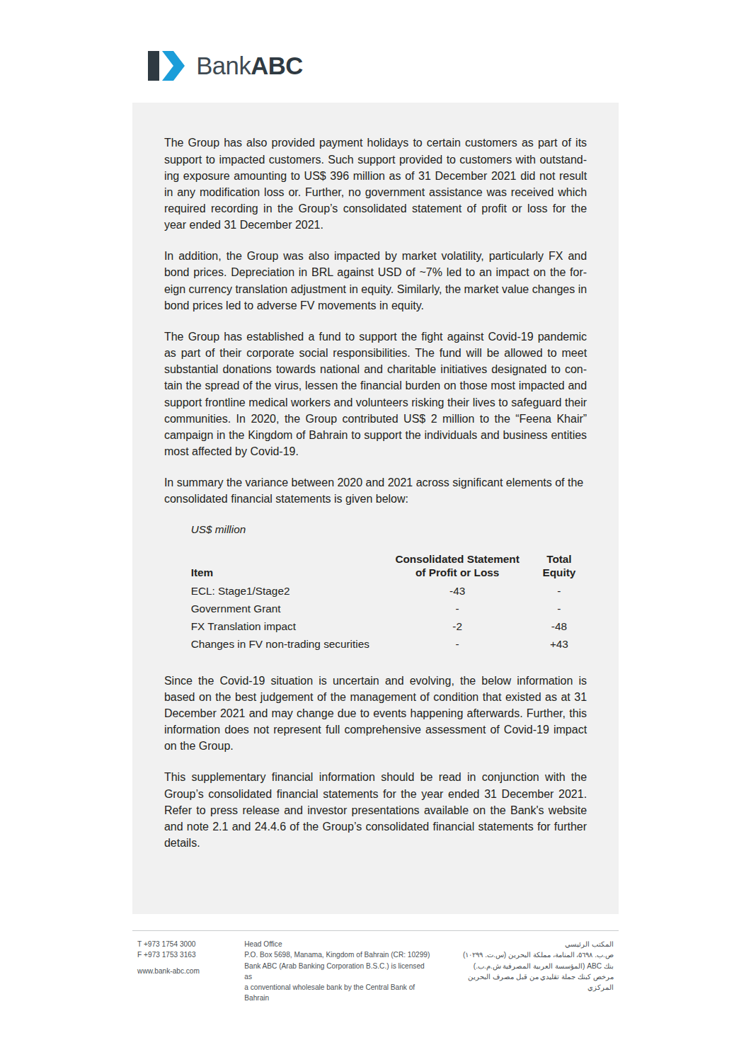BankABC
The Group has also provided payment holidays to certain customers as part of its support to impacted customers. Such support provided to customers with outstanding exposure amounting to US$ 396 million as of 31 December 2021 did not result in any modification loss or. Further, no government assistance was received which required recording in the Group’s consolidated statement of profit or loss for the year ended 31 December 2021.
In addition, the Group was also impacted by market volatility, particularly FX and bond prices. Depreciation in BRL against USD of ~7% led to an impact on the foreign currency translation adjustment in equity. Similarly, the market value changes in bond prices led to adverse FV movements in equity.
The Group has established a fund to support the fight against Covid-19 pandemic as part of their corporate social responsibilities. The fund will be allowed to meet substantial donations towards national and charitable initiatives designated to contain the spread of the virus, lessen the financial burden on those most impacted and support frontline medical workers and volunteers risking their lives to safeguard their communities. In 2020, the Group contributed US$ 2 million to the “Feena Khair” campaign in the Kingdom of Bahrain to support the individuals and business entities most affected by Covid-19.
In summary the variance between 2020 and 2021 across significant elements of the consolidated financial statements is given below:
US$ million
| Item | Consolidated Statement of Profit or Loss | Total Equity |
| --- | --- | --- |
| ECL: Stage1/Stage2 | -43 | - |
| Government Grant | - | - |
| FX Translation impact | -2 | -48 |
| Changes in FV non-trading securities | - | +43 |
Since the Covid-19 situation is uncertain and evolving, the below information is based on the best judgement of the management of condition that existed as at 31 December 2021 and may change due to events happening afterwards. Further, this information does not represent full comprehensive assessment of Covid-19 impact on the Group.
This supplementary financial information should be read in conjunction with the Group’s consolidated financial statements for the year ended 31 December 2021. Refer to press release and investor presentations available on the Bank's website and note 2.1 and 24.4.6 of the Group’s consolidated financial statements for further details.
T +973 1754 3000
F +973 1753 3163
www.bank-abc.com
Head Office
P.O. Box 5698, Manama, Kingdom of Bahrain (CR: 10299)
Bank ABC (Arab Banking Corporation B.S.C.) is licensed as
a conventional wholesale bank by the Central Bank of Bahrain
المكتب الرئيسي
ص.ب. ٥٦٩٨، المنامة، مملكة البحرين (س.ت. ١٠٢٩٩)
بنك ABC (المؤسسة العربية المصرفية ش.م.ب.)
مرخص كبنك جملة تقليدي من قبل مصرف البحرين المركزي